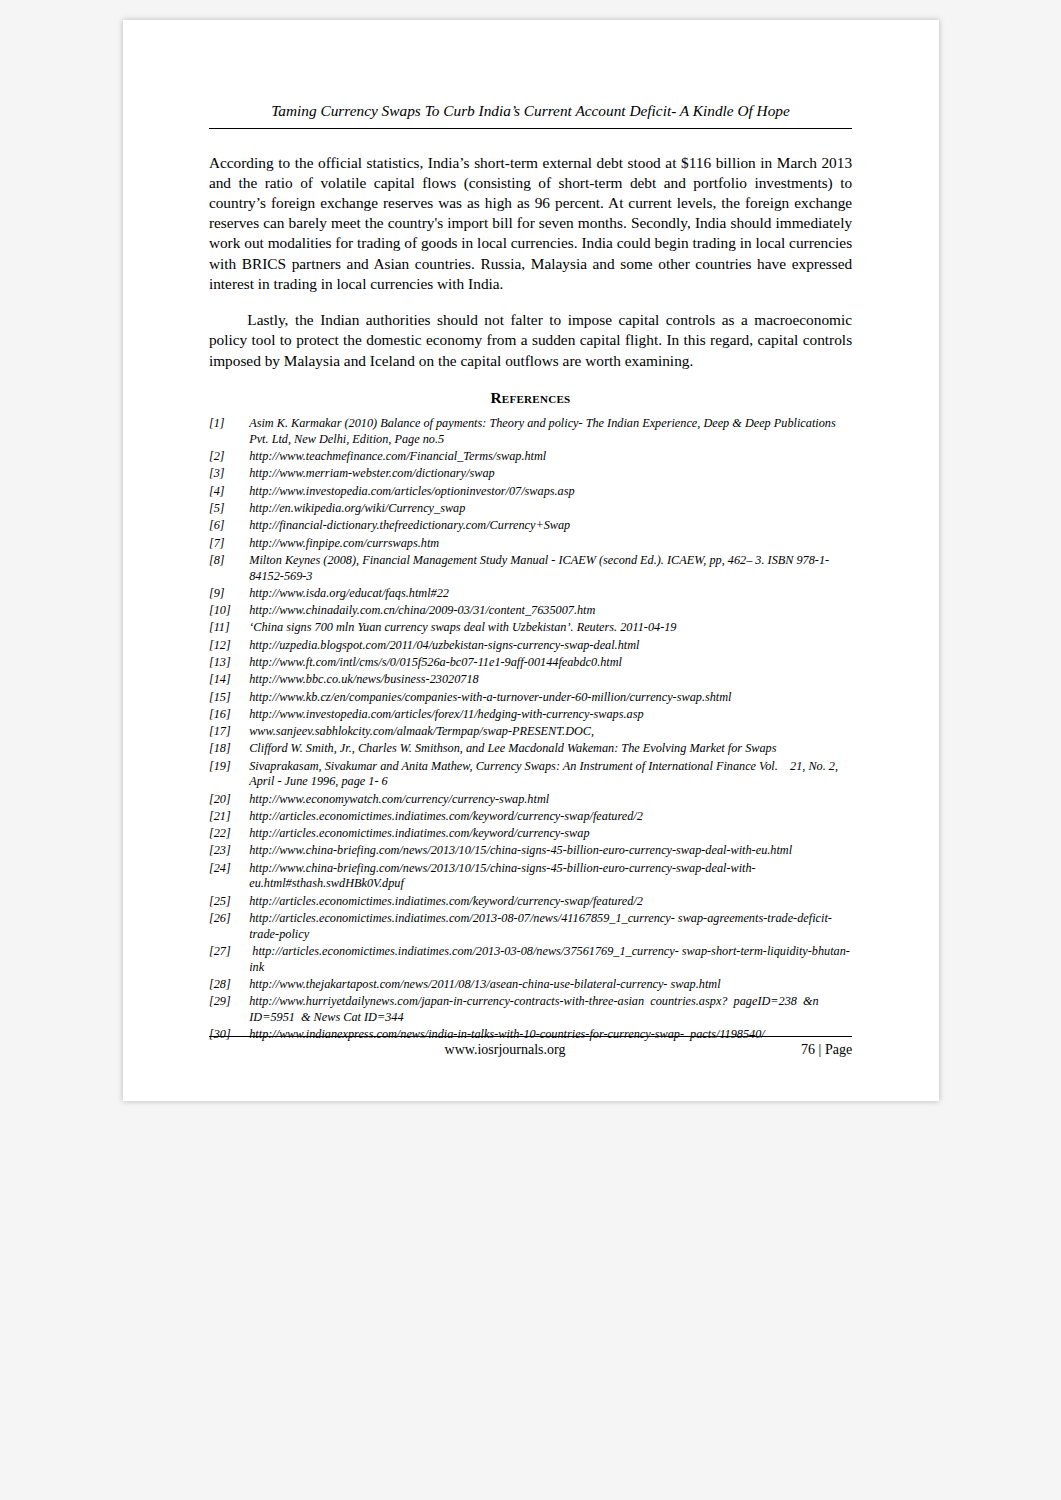Taming Currency Swaps To Curb India’s Current Account Deficit- A Kindle Of Hope
According to the official statistics, India’s short-term external debt stood at $116 billion in March 2013 and the ratio of volatile capital flows (consisting of short-term debt and portfolio investments) to country’s foreign exchange reserves was as high as 96 percent. At current levels, the foreign exchange reserves can barely meet the country's import bill for seven months. Secondly, India should immediately work out modalities for trading of goods in local currencies. India could begin trading in local currencies with BRICS partners and Asian countries. Russia, Malaysia and some other countries have expressed interest in trading in local currencies with India.
Lastly, the Indian authorities should not falter to impose capital controls as a macroeconomic policy tool to protect the domestic economy from a sudden capital flight. In this regard, capital controls imposed by Malaysia and Iceland on the capital outflows are worth examining.
References
| [1] | Asim K. Karmakar (2010) Balance of payments: Theory and policy- The Indian Experience, Deep & Deep Publications Pvt. Ltd, New Delhi, Edition, Page no.5 |
| [2] | http://www.teachmefinance.com/Financial_Terms/swap.html |
| [3] | http://www.merriam-webster.com/dictionary/swap |
| [4] | http://www.investopedia.com/articles/optioninvestor/07/swaps.asp |
| [5] | http://en.wikipedia.org/wiki/Currency_swap |
| [6] | http://financial-dictionary.thefreedictionary.com/Currency+Swap |
| [7] | http://www.finpipe.com/currswaps.htm |
| [8] | Milton Keynes (2008), Financial Management Study Manual - ICAEW (second Ed.). ICAEW, pp, 462– 3. ISBN 978-1-84152-569-3 |
| [9] | http://www.isda.org/educat/faqs.html#22 |
| [10] | http://www.chinadaily.com.cn/china/2009-03/31/content_7635007.htm |
| [11] | ‘China signs 700 mln Yuan currency swaps deal with Uzbekistan’. Reuters. 2011-04-19 |
| [12] | http://uzpedia.blogspot.com/2011/04/uzbekistan-signs-currency-swap-deal.html |
| [13] | http://www.ft.com/intl/cms/s/0/015f526a-bc07-11e1-9aff-00144feabdc0.html |
| [14] | http://www.bbc.co.uk/news/business-23020718 |
| [15] | http://www.kb.cz/en/companies/companies-with-a-turnover-under-60-million/currency-swap.shtml |
| [16] | http://www.investopedia.com/articles/forex/11/hedging-with-currency-swaps.asp |
| [17] | www.sanjeev.sabhlokcity.com/almaak/Termpap/swap-PRESENT.DOC, |
| [18] | Clifford W. Smith, Jr., Charles W. Smithson, and Lee Macdonald Wakeman: The Evolving Market for Swaps |
| [19] | Sivaprakasam, Sivakumar and Anita Mathew, Currency Swaps: An Instrument of International Finance Vol. 21, No. 2, April - June 1996, page 1- 6 |
| [20] | http://www.economywatch.com/currency/currency-swap.html |
| [21] | http://articles.economictimes.indiatimes.com/keyword/currency-swap/featured/2 |
| [22] | http://articles.economictimes.indiatimes.com/keyword/currency-swap |
| [23] | http://www.china-briefing.com/news/2013/10/15/china-signs-45-billion-euro-currency-swap-deal-with-eu.html |
| [24] | http://www.china-briefing.com/news/2013/10/15/china-signs-45-billion-euro-currency-swap-deal-with-eu.html#sthash.swdHBk0V.dpuf |
| [25] | http://articles.economictimes.indiatimes.com/keyword/currency-swap/featured/2 |
| [26] | http://articles.economictimes.indiatimes.com/2013-08-07/news/41167859_1_currency- swap-agreements-trade-deficit-trade-policy |
| [27] | http://articles.economictimes.indiatimes.com/2013-03-08/news/37561769_1_currency- swap-short-term-liquidity-bhutan-ink |
| [28] | http://www.thejakartapost.com/news/2011/08/13/asean-china-use-bilateral-currency- swap.html |
| [29] | http://www.hurriyetdailynews.com/japan-in-currency-contracts-with-three-asian countries.aspx? pageID=238 &n ID=5951 & News Cat ID=344 |
| [30] | http://www.indianexpress.com/news/india-in-talks-with-10-countries-for-currency-swap- pacts/1198540/ |
www.iosrjournals.org
76 | Page